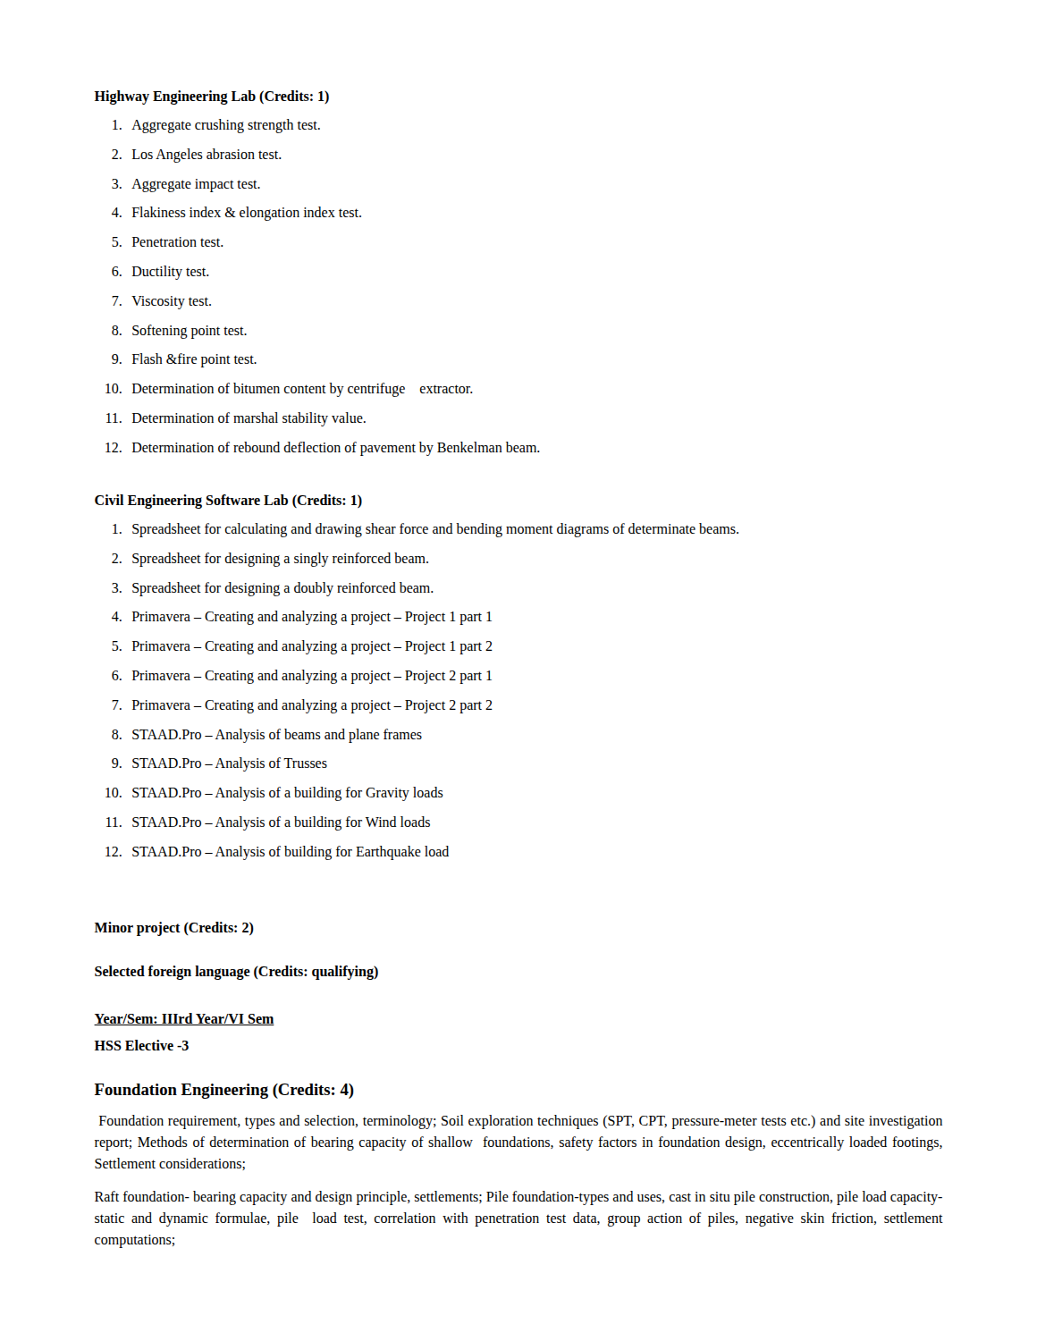Highway Engineering Lab (Credits: 1)
Aggregate crushing strength test.
Los Angeles abrasion test.
Aggregate impact test.
Flakiness index & elongation index test.
Penetration test.
Ductility test.
Viscosity test.
Softening point test.
Flash &fire point test.
Determination of bitumen content by centrifuge extractor.
Determination of marshal stability value.
Determination of rebound deflection of pavement by Benkelman beam.
Civil Engineering Software Lab (Credits: 1)
Spreadsheet for calculating and drawing shear force and bending moment diagrams of determinate beams.
Spreadsheet for designing a singly reinforced beam.
Spreadsheet for designing a doubly reinforced beam.
Primavera – Creating and analyzing a project – Project 1 part 1
Primavera – Creating and analyzing a project – Project 1 part 2
Primavera – Creating and analyzing a project – Project 2 part 1
Primavera – Creating and analyzing a project – Project 2 part 2
STAAD.Pro – Analysis of beams and plane frames
STAAD.Pro – Analysis of Trusses
STAAD.Pro – Analysis of a building for Gravity loads
STAAD.Pro – Analysis of a building for Wind loads
STAAD.Pro – Analysis of building for Earthquake load
Minor project (Credits: 2)
Selected foreign language (Credits: qualifying)
Year/Sem: IIIrd Year/VI Sem
HSS Elective -3
Foundation Engineering (Credits: 4)
Foundation requirement, types and selection, terminology; Soil exploration techniques (SPT, CPT, pressure-meter tests etc.) and site investigation report; Methods of determination of bearing capacity of shallow foundations, safety factors in foundation design, eccentrically loaded footings, Settlement considerations;
Raft foundation- bearing capacity and design principle, settlements; Pile foundation-types and uses, cast in situ pile construction, pile load capacity-static and dynamic formulae, pile load test, correlation with penetration test data, group action of piles, negative skin friction, settlement computations;